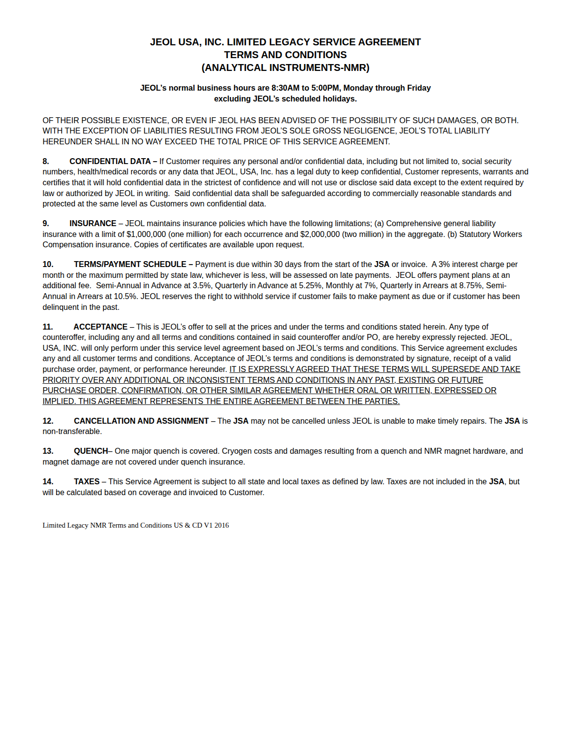JEOL USA, INC. LIMITED LEGACY SERVICE AGREEMENT
TERMS AND CONDITIONS
(ANALYTICAL INSTRUMENTS-NMR)
JEOL’s normal business hours are 8:30AM to 5:00PM, Monday through Friday
excluding JEOL’s scheduled holidays.
OF THEIR POSSIBLE EXISTENCE, OR EVEN IF JEOL HAS BEEN ADVISED OF THE POSSIBILITY OF SUCH DAMAGES, OR BOTH. WITH THE EXCEPTION OF LIABILITIES RESULTING FROM JEOL’S SOLE GROSS NEGLIGENCE, JEOL’S TOTAL LIABILITY HEREUNDER SHALL IN NO WAY EXCEED THE TOTAL PRICE OF THIS SERVICE AGREEMENT.
8. CONFIDENTIAL DATA – If Customer requires any personal and/or confidential data, including but not limited to, social security numbers, health/medical records or any data that JEOL, USA, Inc. has a legal duty to keep confidential, Customer represents, warrants and certifies that it will hold confidential data in the strictest of confidence and will not use or disclose said data except to the extent required by law or authorized by JEOL in writing. Said confidential data shall be safeguarded according to commercially reasonable standards and protected at the same level as Customers own confidential data.
9. INSURANCE – JEOL maintains insurance policies which have the following limitations; (a) Comprehensive general liability insurance with a limit of $1,000,000 (one million) for each occurrence and $2,000,000 (two million) in the aggregate. (b) Statutory Workers Compensation insurance. Copies of certificates are available upon request.
10. TERMS/PAYMENT SCHEDULE – Payment is due within 30 days from the start of the JSA or invoice. A 3% interest charge per month or the maximum permitted by state law, whichever is less, will be assessed on late payments. JEOL offers payment plans at an additional fee. Semi-Annual in Advance at 3.5%, Quarterly in Advance at 5.25%, Monthly at 7%, Quarterly in Arrears at 8.75%, Semi-Annual in Arrears at 10.5%. JEOL reserves the right to withhold service if customer fails to make payment as due or if customer has been delinquent in the past.
11. ACCEPTANCE – This is JEOL’s offer to sell at the prices and under the terms and conditions stated herein. Any type of counteroffer, including any and all terms and conditions contained in said counteroffer and/or PO, are hereby expressly rejected. JEOL, USA, INC. will only perform under this service level agreement based on JEOL’s terms and conditions. This Service agreement excludes any and all customer terms and conditions. Acceptance of JEOL’s terms and conditions is demonstrated by signature, receipt of a valid purchase order, payment, or performance hereunder. IT IS EXPRESSLY AGREED THAT THESE TERMS WILL SUPERSEDE AND TAKE PRIORITY OVER ANY ADDITIONAL OR INCONSISTENT TERMS AND CONDITIONS IN ANY PAST, EXISTING OR FUTURE PURCHASE ORDER, CONFIRMATION, OR OTHER SIMILAR AGREEMENT WHETHER ORAL OR WRITTEN, EXPRESSED OR IMPLIED. THIS AGREEMENT REPRESENTS THE ENTIRE AGREEMENT BETWEEN THE PARTIES.
12. CANCELLATION AND ASSIGNMENT – The JSA may not be cancelled unless JEOL is unable to make timely repairs. The JSA is non-transferable.
13. QUENCH– One major quench is covered. Cryogen costs and damages resulting from a quench and NMR magnet hardware, and magnet damage are not covered under quench insurance.
14. TAXES – This Service Agreement is subject to all state and local taxes as defined by law. Taxes are not included in the JSA, but will be calculated based on coverage and invoiced to Customer.
Limited Legacy NMR Terms and Conditions US & CD V1 2016